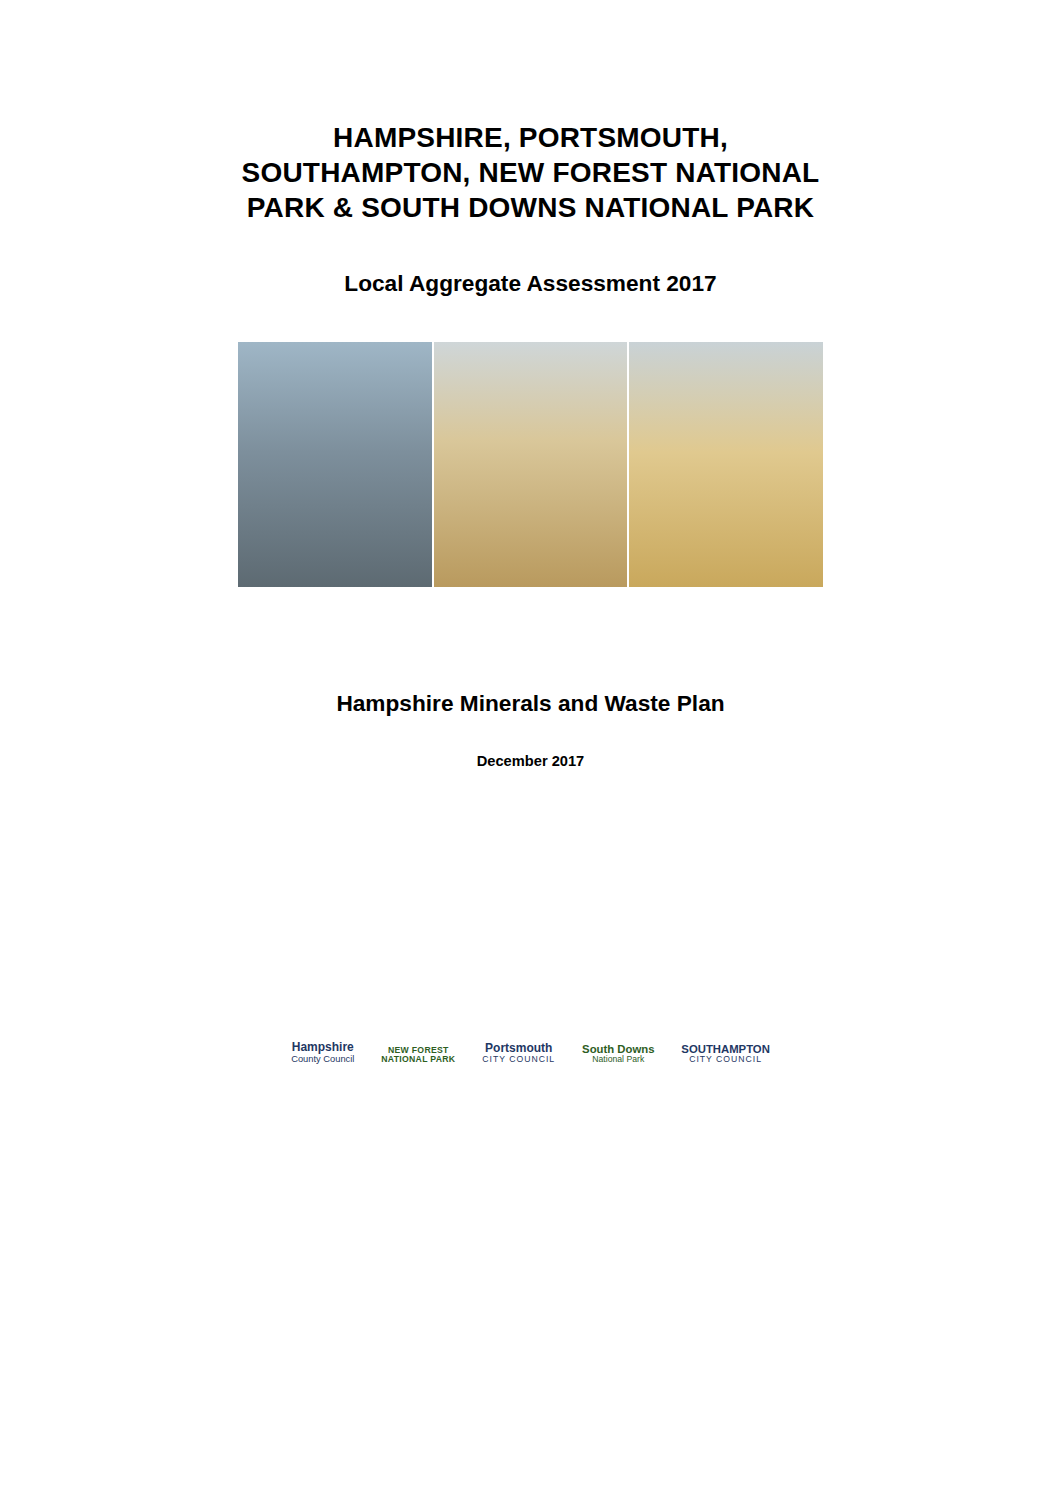HAMPSHIRE, PORTSMOUTH,
SOUTHAMPTON, NEW FOREST NATIONAL
PARK & SOUTH DOWNS NATIONAL PARK
Local Aggregate Assessment 2017
Hampshire Minerals and Waste Plan
December 2017
Hampshire County Council
NEW FOREST NATIONAL PARK
Portsmouth CITY COUNCIL
South Downs National Park
SOUTHAMPTON CITY COUNCIL